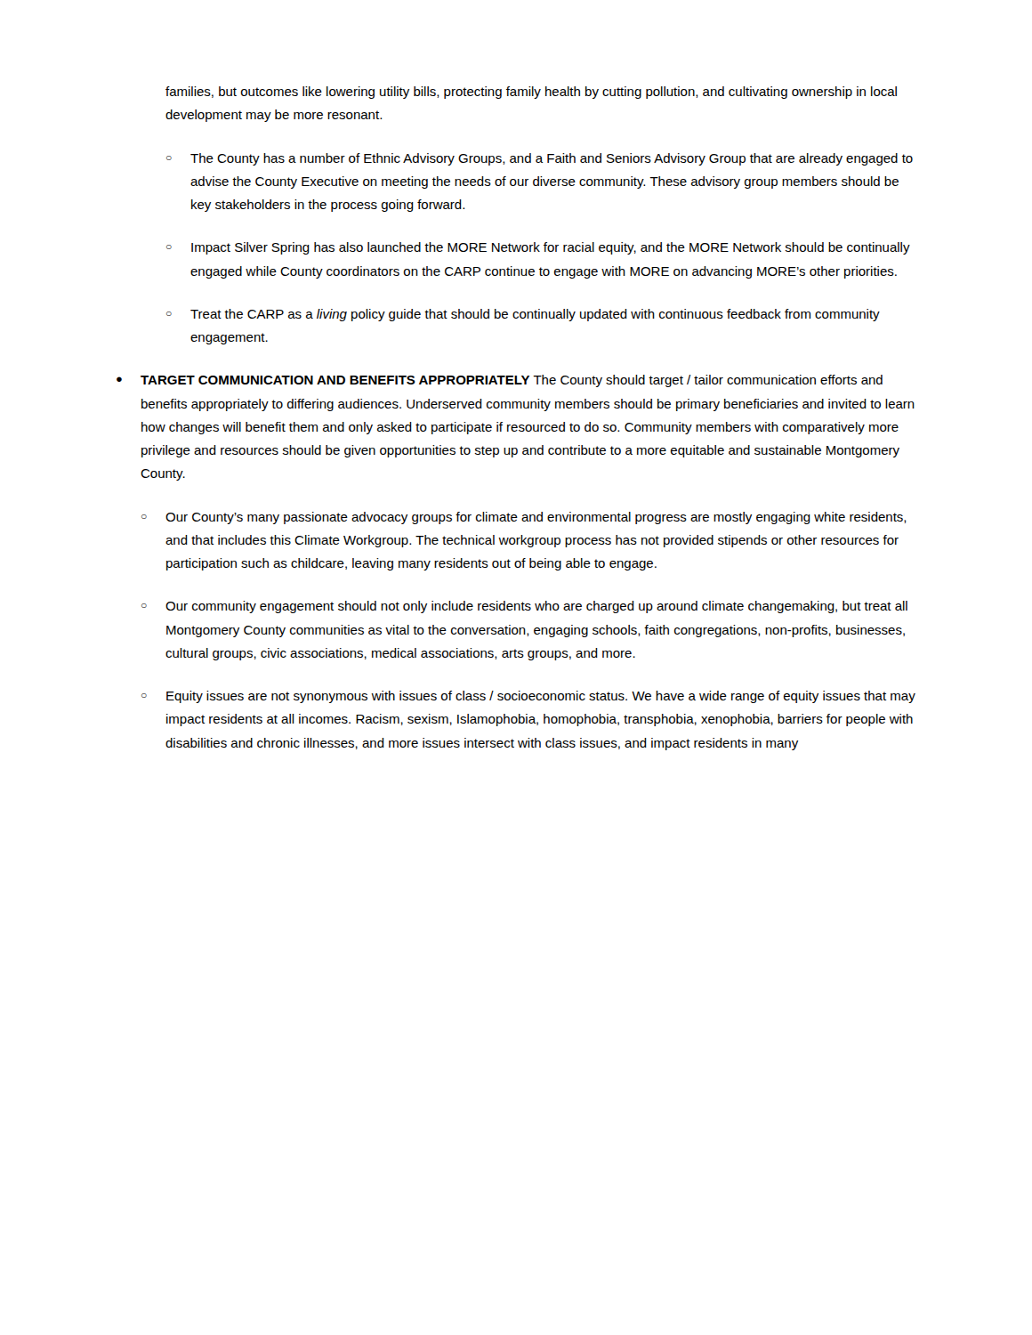families, but outcomes like lowering utility bills, protecting family health by cutting pollution, and cultivating ownership in local development may be more resonant.
The County has a number of Ethnic Advisory Groups, and a Faith and Seniors Advisory Group that are already engaged to advise the County Executive on meeting the needs of our diverse community. These advisory group members should be key stakeholders in the process going forward.
Impact Silver Spring has also launched the MORE Network for racial equity, and the MORE Network should be continually engaged while County coordinators on the CARP continue to engage with MORE on advancing MORE’s other priorities.
Treat the CARP as a living policy guide that should be continually updated with continuous feedback from community engagement.
TARGET COMMUNICATION AND BENEFITS APPROPRIATELY The County should target / tailor communication efforts and benefits appropriately to differing audiences. Underserved community members should be primary beneficiaries and invited to learn how changes will benefit them and only asked to participate if resourced to do so. Community members with comparatively more privilege and resources should be given opportunities to step up and contribute to a more equitable and sustainable Montgomery County.
Our County’s many passionate advocacy groups for climate and environmental progress are mostly engaging white residents, and that includes this Climate Workgroup. The technical workgroup process has not provided stipends or other resources for participation such as childcare, leaving many residents out of being able to engage.
Our community engagement should not only include residents who are charged up around climate changemaking, but treat all Montgomery County communities as vital to the conversation, engaging schools, faith congregations, non-profits, businesses, cultural groups, civic associations, medical associations, arts groups, and more.
Equity issues are not synonymous with issues of class / socioeconomic status. We have a wide range of equity issues that may impact residents at all incomes. Racism, sexism, Islamophobia, homophobia, transphobia, xenophobia, barriers for people with disabilities and chronic illnesses, and more issues intersect with class issues, and impact residents in many